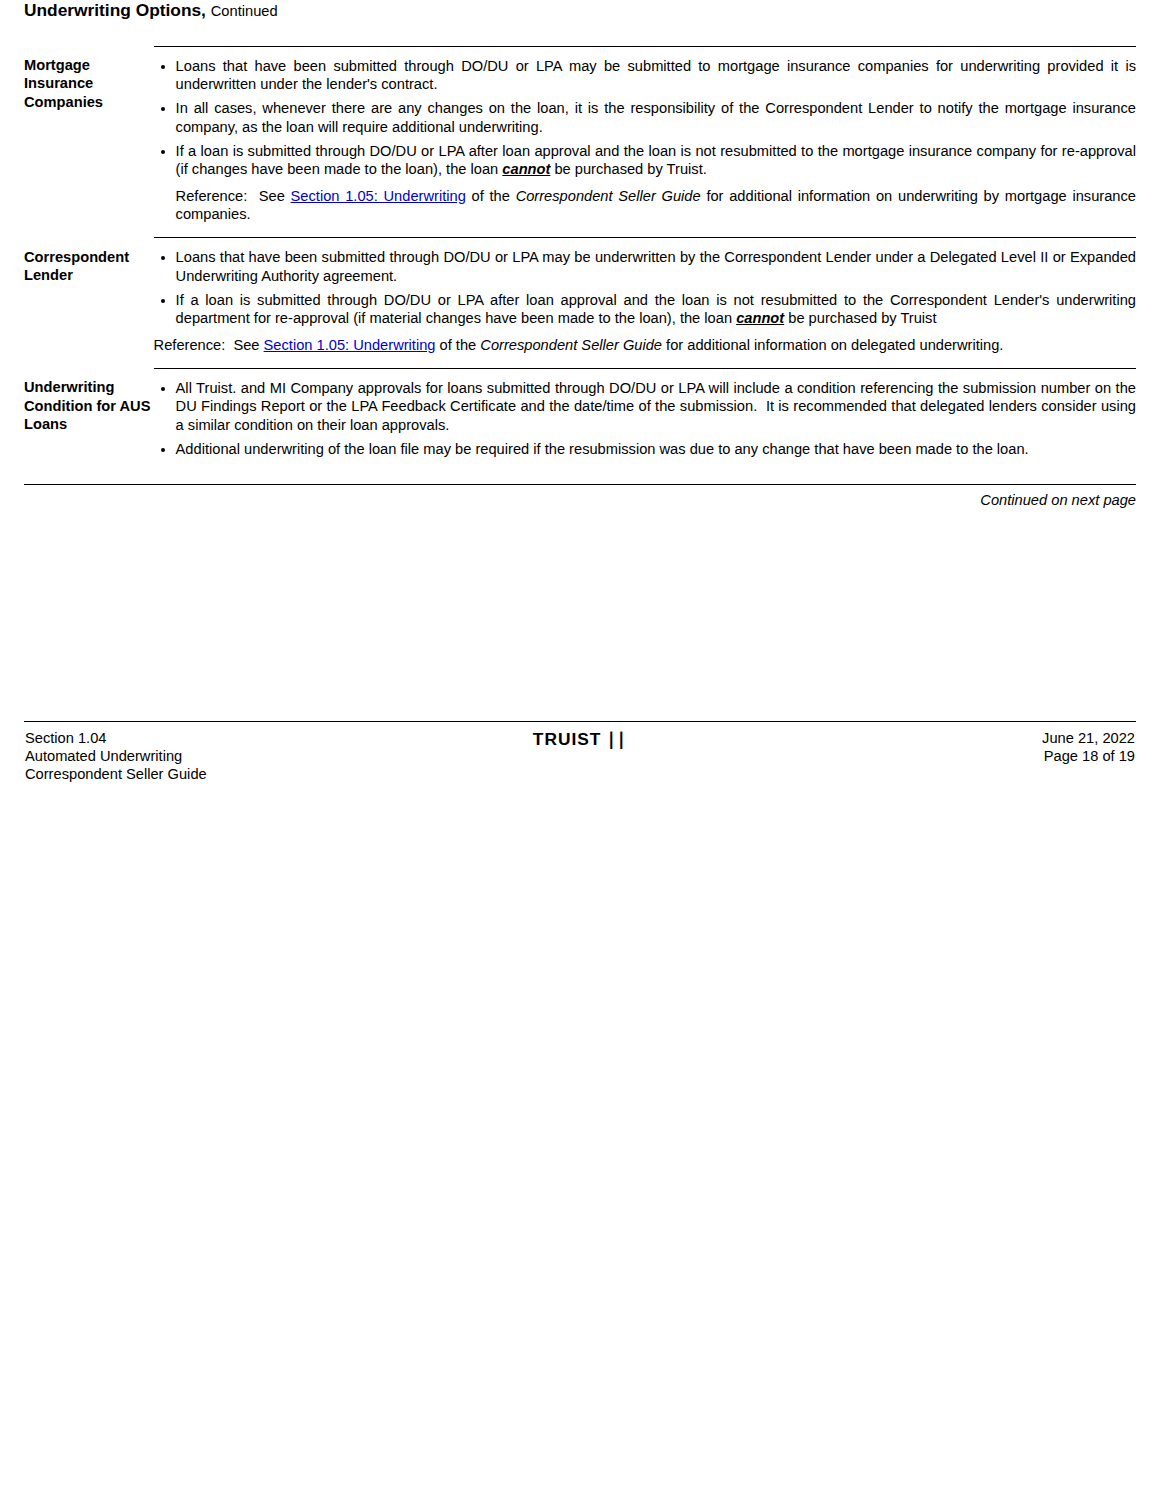Underwriting Options, Continued
| Mortgage Insurance Companies | Loans that have been submitted through DO/DU or LPA may be submitted to mortgage insurance companies for underwriting provided it is underwritten under the lender's contract. In all cases, whenever there are any changes on the loan, it is the responsibility of the Correspondent Lender to notify the mortgage insurance company, as the loan will require additional underwriting. If a loan is submitted through DO/DU or LPA after loan approval and the loan is not resubmitted to the mortgage insurance company for re-approval (if changes have been made to the loan), the loan cannot be purchased by Truist. Reference: See Section 1.05: Underwriting of the Correspondent Seller Guide for additional information on underwriting by mortgage insurance companies. |
| Correspondent Lender | Loans that have been submitted through DO/DU or LPA may be underwritten by the Correspondent Lender under a Delegated Level II or Expanded Underwriting Authority agreement. If a loan is submitted through DO/DU or LPA after loan approval and the loan is not resubmitted to the Correspondent Lender's underwriting department for re-approval (if material changes have been made to the loan), the loan cannot be purchased by Truist Reference: See Section 1.05: Underwriting of the Correspondent Seller Guide for additional information on delegated underwriting. |
| Underwriting Condition for AUS Loans | All Truist. and MI Company approvals for loans submitted through DO/DU or LPA will include a condition referencing the submission number on the DU Findings Report or the LPA Feedback Certificate and the date/time of the submission. It is recommended that delegated lenders consider using a similar condition on their loan approvals. Additional underwriting of the loan file may be required if the resubmission was due to any change that have been made to the loan. |
Continued on next page
| Section 1.04 Automated Underwriting Correspondent Seller Guide | TRUIST ∣∣ | June 21, 2022 Page 18 of 19 |